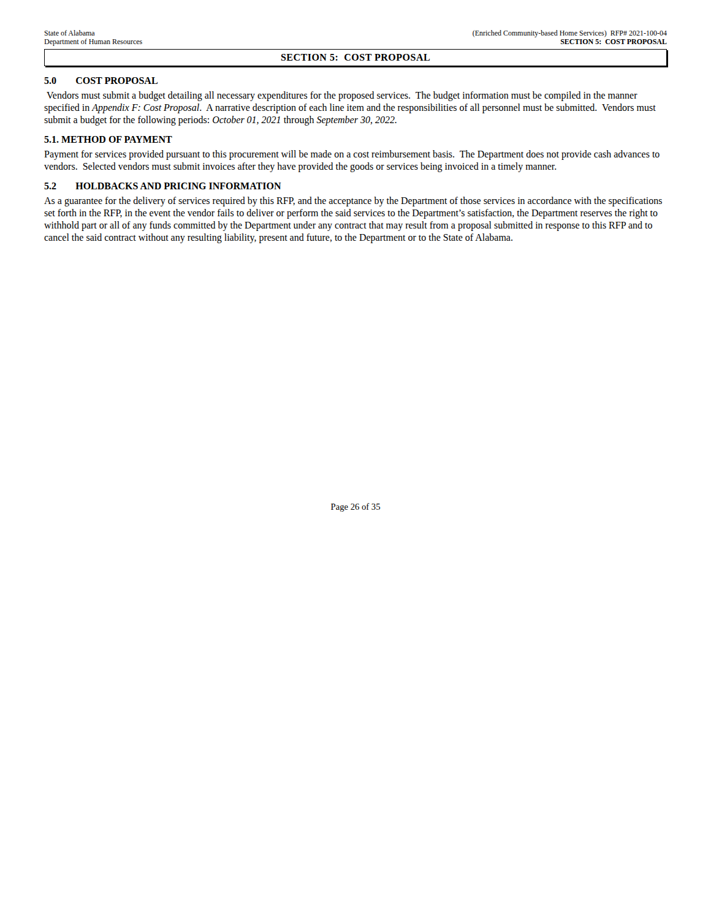State of Alabama
Department of Human Resources
(Enriched Community-based Home Services) RFP# 2021-100-04
SECTION 5: COST PROPOSAL
SECTION 5: COST PROPOSAL
5.0 COST PROPOSAL
Vendors must submit a budget detailing all necessary expenditures for the proposed services. The budget information must be compiled in the manner specified in Appendix F: Cost Proposal. A narrative description of each line item and the responsibilities of all personnel must be submitted. Vendors must submit a budget for the following periods: October 01, 2021 through September 30, 2022.
5.1. METHOD OF PAYMENT
Payment for services provided pursuant to this procurement will be made on a cost reimbursement basis. The Department does not provide cash advances to vendors. Selected vendors must submit invoices after they have provided the goods or services being invoiced in a timely manner.
5.2 HOLDBACKS AND PRICING INFORMATION
As a guarantee for the delivery of services required by this RFP, and the acceptance by the Department of those services in accordance with the specifications set forth in the RFP, in the event the vendor fails to deliver or perform the said services to the Department’s satisfaction, the Department reserves the right to withhold part or all of any funds committed by the Department under any contract that may result from a proposal submitted in response to this RFP and to cancel the said contract without any resulting liability, present and future, to the Department or to the State of Alabama.
Page 26 of 35